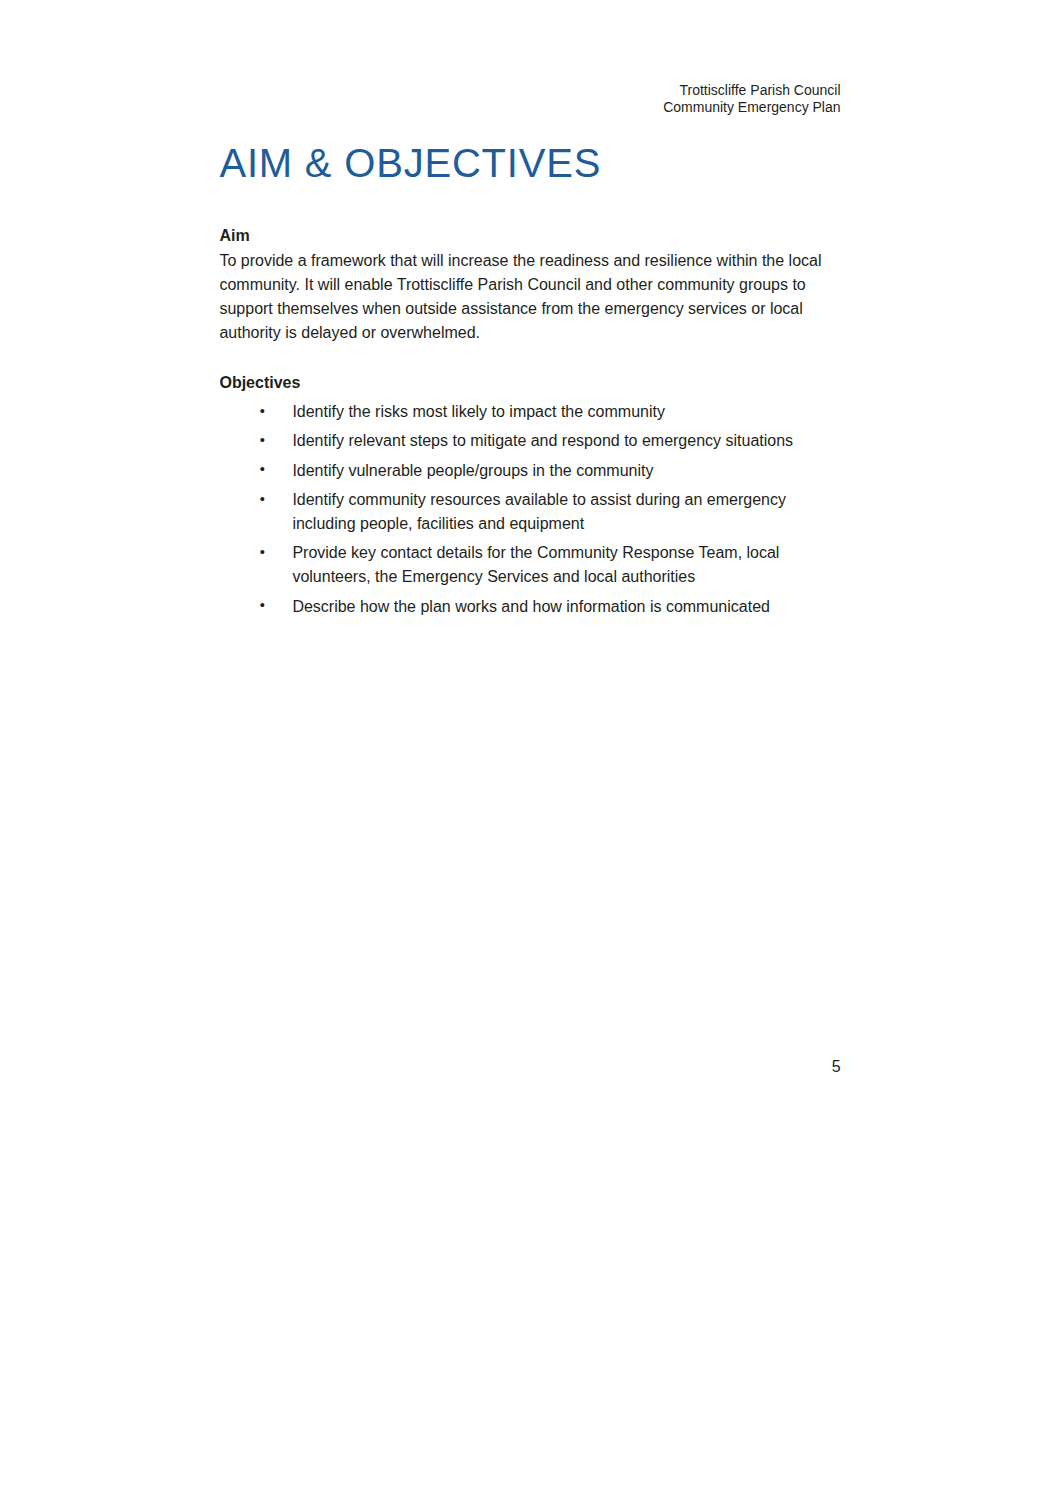Trottiscliffe Parish Council
Community Emergency Plan
AIM & OBJECTIVES
Aim
To provide a framework that will increase the readiness and resilience within the local community. It will enable Trottiscliffe Parish Council and other community groups to support themselves when outside assistance from the emergency services or local authority is delayed or overwhelmed.
Objectives
Identify the risks most likely to impact the community
Identify relevant steps to mitigate and respond to emergency situations
Identify vulnerable people/groups in the community
Identify community resources available to assist during an emergency including people, facilities and equipment
Provide key contact details for the Community Response Team, local volunteers, the Emergency Services and local authorities
Describe how the plan works and how information is communicated
5